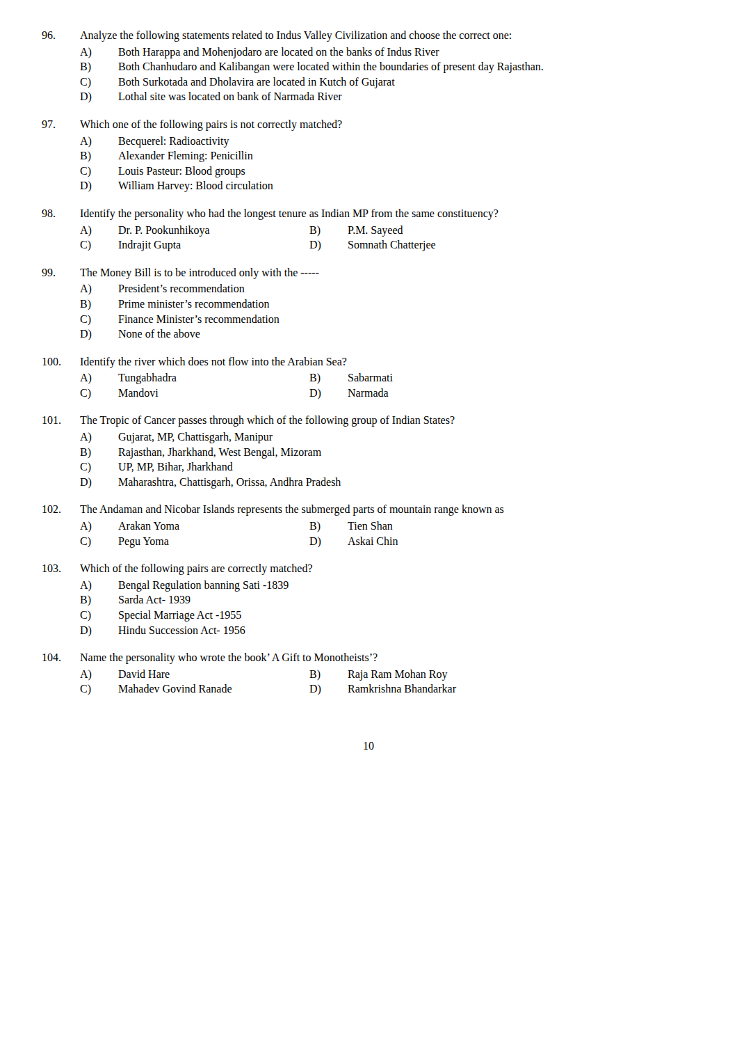96.
Analyze the following statements related to Indus Valley Civilization and choose the correct one:
A)
Both Harappa and Mohenjodaro are located on the banks of Indus River
B)
Both Chanhudaro and Kalibangan were located within the boundaries of present day Rajasthan.
C)
Both Surkotada and Dholavira are located in Kutch of Gujarat
D)
Lothal site was located on bank of Narmada River
97.
Which one of the following pairs is not correctly matched?
A)
Becquerel: Radioactivity
B)
Alexander Fleming: Penicillin
C)
Louis Pasteur: Blood groups
D)
William Harvey: Blood circulation
98.
Identify the personality who had the longest tenure as Indian MP from the same constituency?
A)
Dr. P. Pookunhikoya
B)
P.M. Sayeed
C)
Indrajit Gupta
D)
Somnath Chatterjee
99.
The Money Bill is to be introduced only with the -----
A)
President’s recommendation
B)
Prime minister’s recommendation
C)
Finance Minister’s recommendation
D)
None of the above
100.
Identify the river which does not flow into the Arabian Sea?
A)
Tungabhadra
B)
Sabarmati
C)
Mandovi
D)
Narmada
101.
The Tropic of Cancer passes through which of the following group of Indian States?
A)
Gujarat, MP, Chattisgarh, Manipur
B)
Rajasthan, Jharkhand, West Bengal, Mizoram
C)
UP, MP, Bihar, Jharkhand
D)
Maharashtra, Chattisgarh, Orissa, Andhra Pradesh
102.
The Andaman and Nicobar Islands represents the submerged parts of mountain range known as
A)
Arakan Yoma
B)
Tien Shan
C)
Pegu Yoma
D)
Askai Chin
103.
Which of the following pairs are correctly matched?
A)
Bengal Regulation banning Sati -1839
B)
Sarda Act- 1939
C)
Special Marriage Act -1955
D)
Hindu Succession Act- 1956
104.
Name the personality who wrote the book’ A Gift to Monotheists’?
A)
David Hare
B)
Raja Ram Mohan Roy
C)
Mahadev Govind Ranade
D)
Ramkrishna Bhandarkar
10